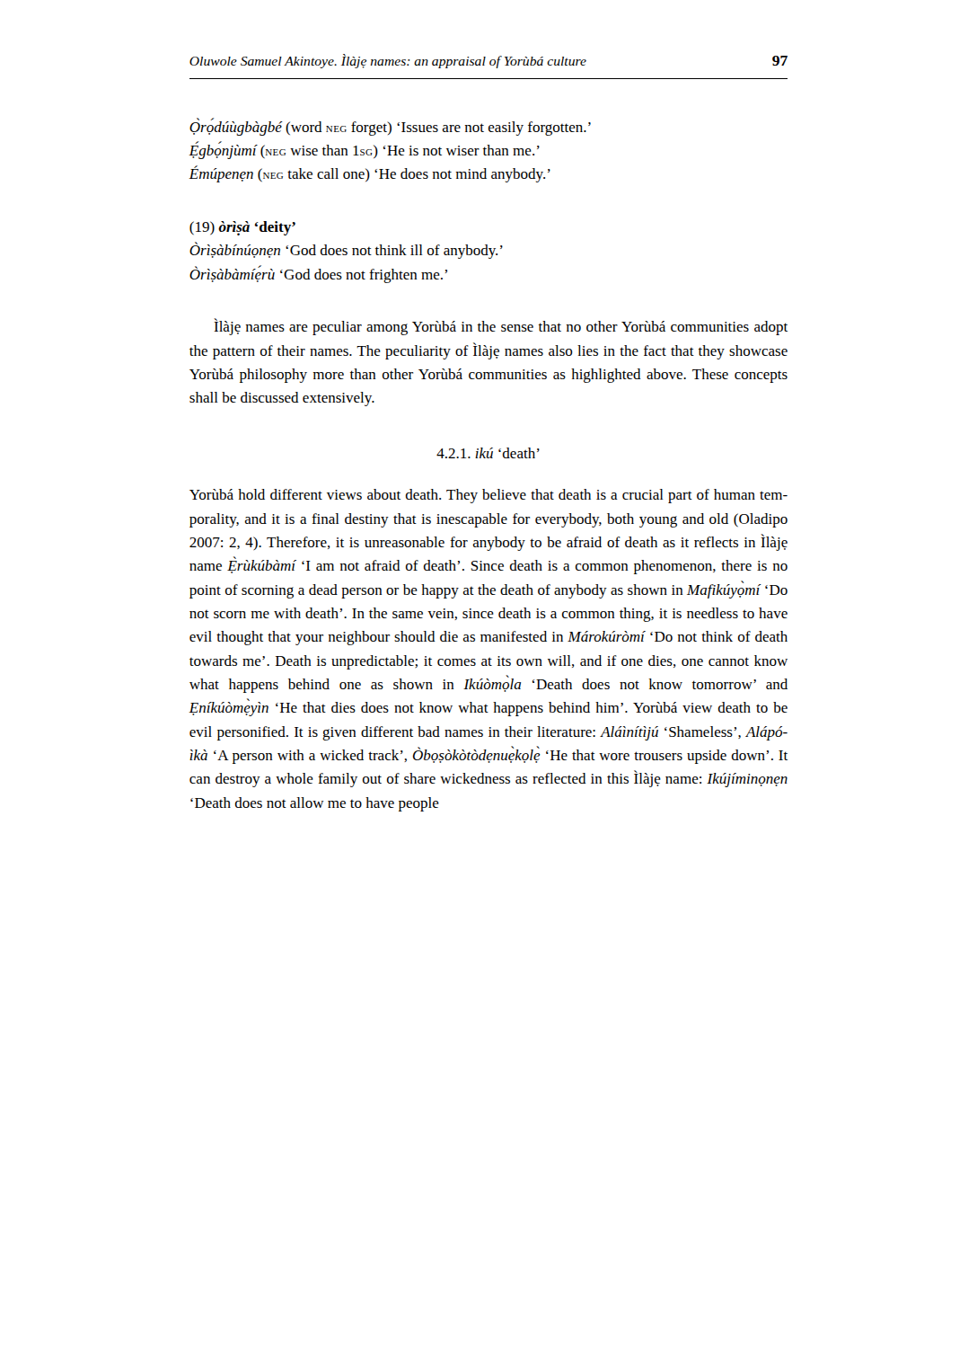Oluwole Samuel Akintoye. Ìlàjẹ names: an appraisal of Yorùbá culture 97
Ọ̀rọ́dúùgbàgbé (word neg forget) ‘Issues are not easily forgotten.’
Ẹ́gbọ́njùmí (neg wise than 1sg) ‘He is not wiser than me.’
Émúpenẹn (neg take call one) ‘He does not mind anybody.’
(19) òrìṣà ‘deity’
Òrìṣàbínúọnẹn ‘God does not think ill of anybody.’
Òrìṣàbàmíẹ́rù ‘God does not frighten me.’
Ìlàjẹ names are peculiar among Yorùbá in the sense that no other Yorùbá communities adopt the pattern of their names. The peculiarity of Ìlàjẹ names also lies in the fact that they showcase Yorùbá philosophy more than other Yorùbá communities as highlighted above. These concepts shall be discussed extensively.
4.2.1. ikú ‘death’
Yorùbá hold different views about death. They believe that death is a crucial part of human temporality, and it is a final destiny that is inescapable for everybody, both young and old (Oladipo 2007: 2, 4). Therefore, it is unreasonable for anybody to be afraid of death as it reflects in Ìlàjẹ name Ẹ̀rùkúbàmí ‘I am not afraid of death’. Since death is a common phenomenon, there is no point of scorning a dead person or be happy at the death of anybody as shown in Mafikúyọ̀mí ‘Do not scorn me with death’. In the same vein, since death is a common thing, it is needless to have evil thought that your neighbour should die as manifested in Márokúròmí ‘Do not think of death towards me’. Death is unpredictable; it comes at its own will, and if one dies, one cannot know what happens behind one as shown in Ikúòmọ̀la ‘Death does not know tomorrow’ and Ẹníkúòmẹ̀yìn ‘He that dies does not know what happens behind him’. Yorùbá view death to be evil personified. It is given different bad names in their literature: Aláìnítìjú ‘Shameless’, Alápó-ìkà ‘A person with a wicked track’, Òbọṣòkòtòdẹnuẹ̀kọlẹ̀ ‘He that wore trousers upside down’. It can destroy a whole family out of share wickedness as reflected in this Ìlàjẹ name: Ikújíminọnẹn ‘Death does not allow me to have people